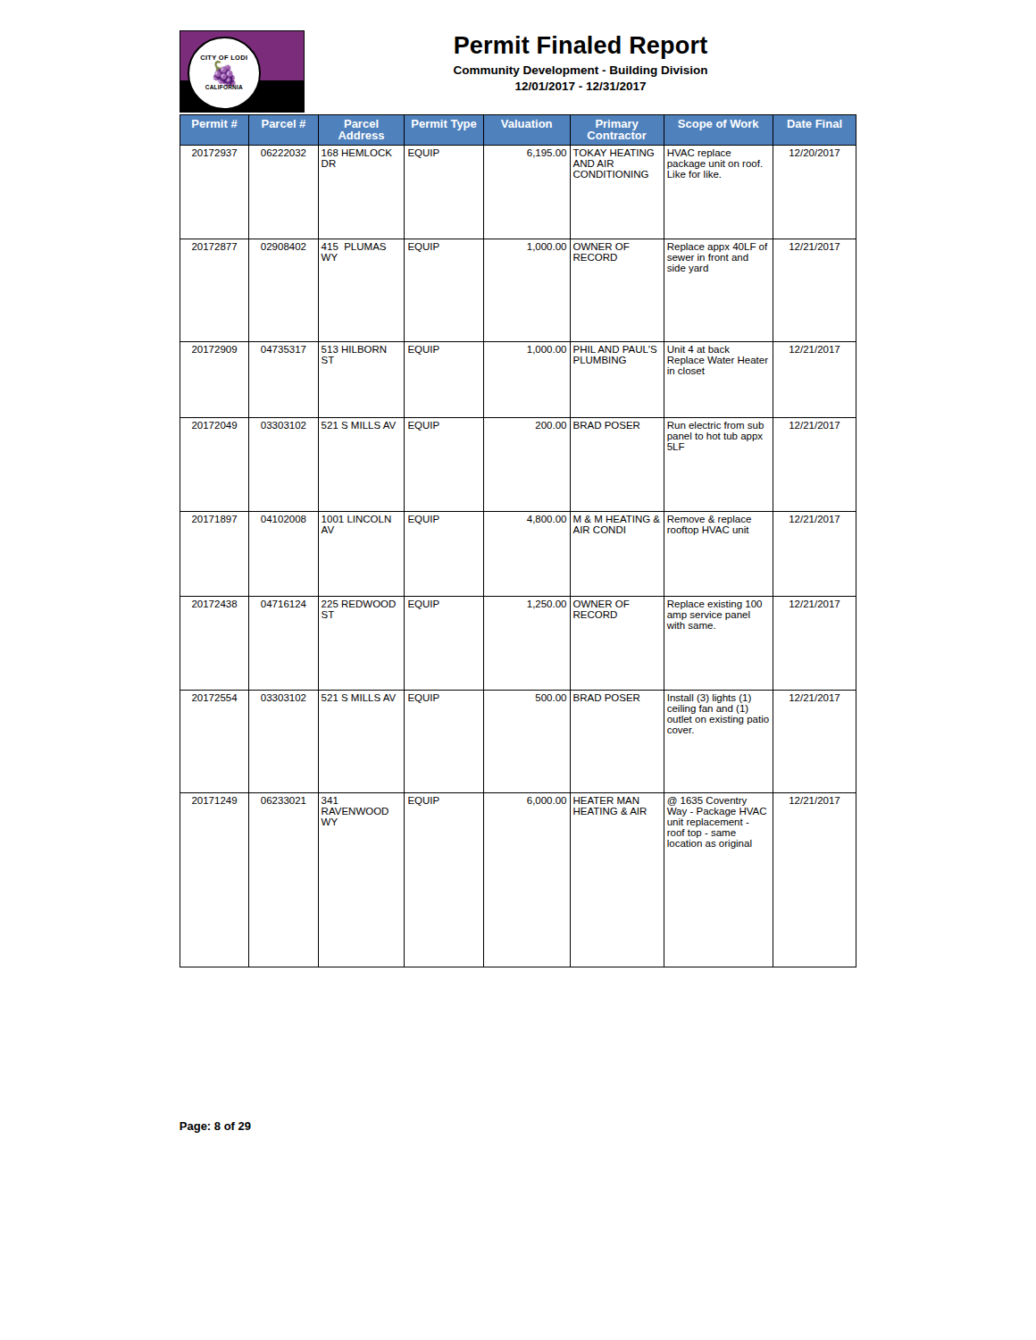CITY OF LODI
🍇
CALIFORNIA
Permit Finaled Report
Community Development - Building Division
12/01/2017 - 12/31/2017
| Permit # | Parcel # | Parcel Address | Permit Type | Valuation | Primary Contractor | Scope of Work | Date Final |
| --- | --- | --- | --- | --- | --- | --- | --- |
| 20172937 | 06222032 | 168 HEMLOCK DR | EQUIP | 6,195.00 | TOKAY HEATING AND AIR CONDITIONING | HVAC replace package unit on roof. Like for like. | 12/20/2017 |
| 20172877 | 02908402 | 415 PLUMAS WY | EQUIP | 1,000.00 | OWNER OF RECORD | Replace appx 40LF of sewer in front and side yard | 12/21/2017 |
| 20172909 | 04735317 | 513 HILBORN ST | EQUIP | 1,000.00 | PHIL AND PAUL'S PLUMBING | Unit 4 at back Replace Water Heater in closet | 12/21/2017 |
| 20172049 | 03303102 | 521 S MILLS AV | EQUIP | 200.00 | BRAD POSER | Run electric from sub panel to hot tub appx 5LF | 12/21/2017 |
| 20171897 | 04102008 | 1001 LINCOLN AV | EQUIP | 4,800.00 | M & M HEATING & AIR CONDI | Remove & replace rooftop HVAC unit | 12/21/2017 |
| 20172438 | 04716124 | 225 REDWOOD ST | EQUIP | 1,250.00 | OWNER OF RECORD | Replace existing 100 amp service panel with same. | 12/21/2017 |
| 20172554 | 03303102 | 521 S MILLS AV | EQUIP | 500.00 | BRAD POSER | Install (3) lights (1) ceiling fan and (1) outlet on existing patio cover. | 12/21/2017 |
| 20171249 | 06233021 | 341 RAVENWOOD WY | EQUIP | 6,000.00 | HEATER MAN HEATING & AIR | @ 1635 Coventry Way - Package HVAC unit replacement - roof top - same location as original | 12/21/2017 |
Page: 8 of 29